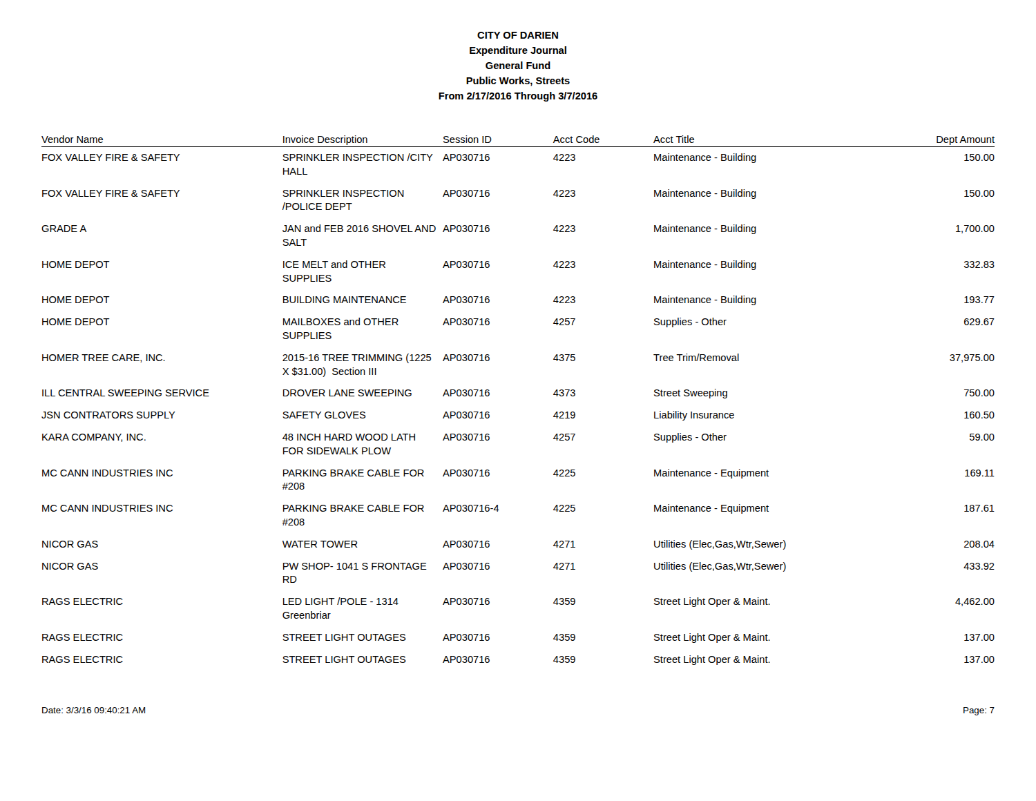CITY OF DARIEN
Expenditure Journal
General Fund
Public Works, Streets
From 2/17/2016 Through 3/7/2016
| Vendor Name | Invoice Description | Session ID | Acct Code | Acct Title | Dept Amount |
| --- | --- | --- | --- | --- | --- |
| FOX VALLEY FIRE & SAFETY | SPRINKLER INSPECTION /CITY HALL | AP030716 | 4223 | Maintenance - Building | 150.00 |
| FOX VALLEY FIRE & SAFETY | SPRINKLER INSPECTION /POLICE DEPT | AP030716 | 4223 | Maintenance - Building | 150.00 |
| GRADE A | JAN and FEB 2016 SHOVEL AND SALT | AP030716 | 4223 | Maintenance - Building | 1,700.00 |
| HOME DEPOT | ICE MELT and OTHER SUPPLIES | AP030716 | 4223 | Maintenance - Building | 332.83 |
| HOME DEPOT | BUILDING MAINTENANCE | AP030716 | 4223 | Maintenance - Building | 193.77 |
| HOME DEPOT | MAILBOXES and OTHER SUPPLIES | AP030716 | 4257 | Supplies - Other | 629.67 |
| HOMER TREE CARE, INC. | 2015-16 TREE TRIMMING (1225 X $31.00) Section III | AP030716 | 4375 | Tree Trim/Removal | 37,975.00 |
| ILL CENTRAL SWEEPING SERVICE | DROVER LANE SWEEPING | AP030716 | 4373 | Street Sweeping | 750.00 |
| JSN CONTRATORS SUPPLY | SAFETY GLOVES | AP030716 | 4219 | Liability Insurance | 160.50 |
| KARA COMPANY, INC. | 48 INCH HARD WOOD LATH FOR SIDEWALK PLOW | AP030716 | 4257 | Supplies - Other | 59.00 |
| MC CANN INDUSTRIES INC | PARKING BRAKE CABLE FOR #208 | AP030716 | 4225 | Maintenance - Equipment | 169.11 |
| MC CANN INDUSTRIES INC | PARKING BRAKE CABLE FOR #208 | AP030716-4 | 4225 | Maintenance - Equipment | 187.61 |
| NICOR GAS | WATER TOWER | AP030716 | 4271 | Utilities (Elec,Gas,Wtr,Sewer) | 208.04 |
| NICOR GAS | PW SHOP- 1041 S FRONTAGE RD | AP030716 | 4271 | Utilities (Elec,Gas,Wtr,Sewer) | 433.92 |
| RAGS ELECTRIC | LED LIGHT /POLE - 1314 Greenbriar | AP030716 | 4359 | Street Light Oper & Maint. | 4,462.00 |
| RAGS ELECTRIC | STREET LIGHT OUTAGES | AP030716 | 4359 | Street Light Oper & Maint. | 137.00 |
| RAGS ELECTRIC | STREET LIGHT OUTAGES | AP030716 | 4359 | Street Light Oper & Maint. | 137.00 |
Date: 3/3/16 09:40:21 AM Page: 7